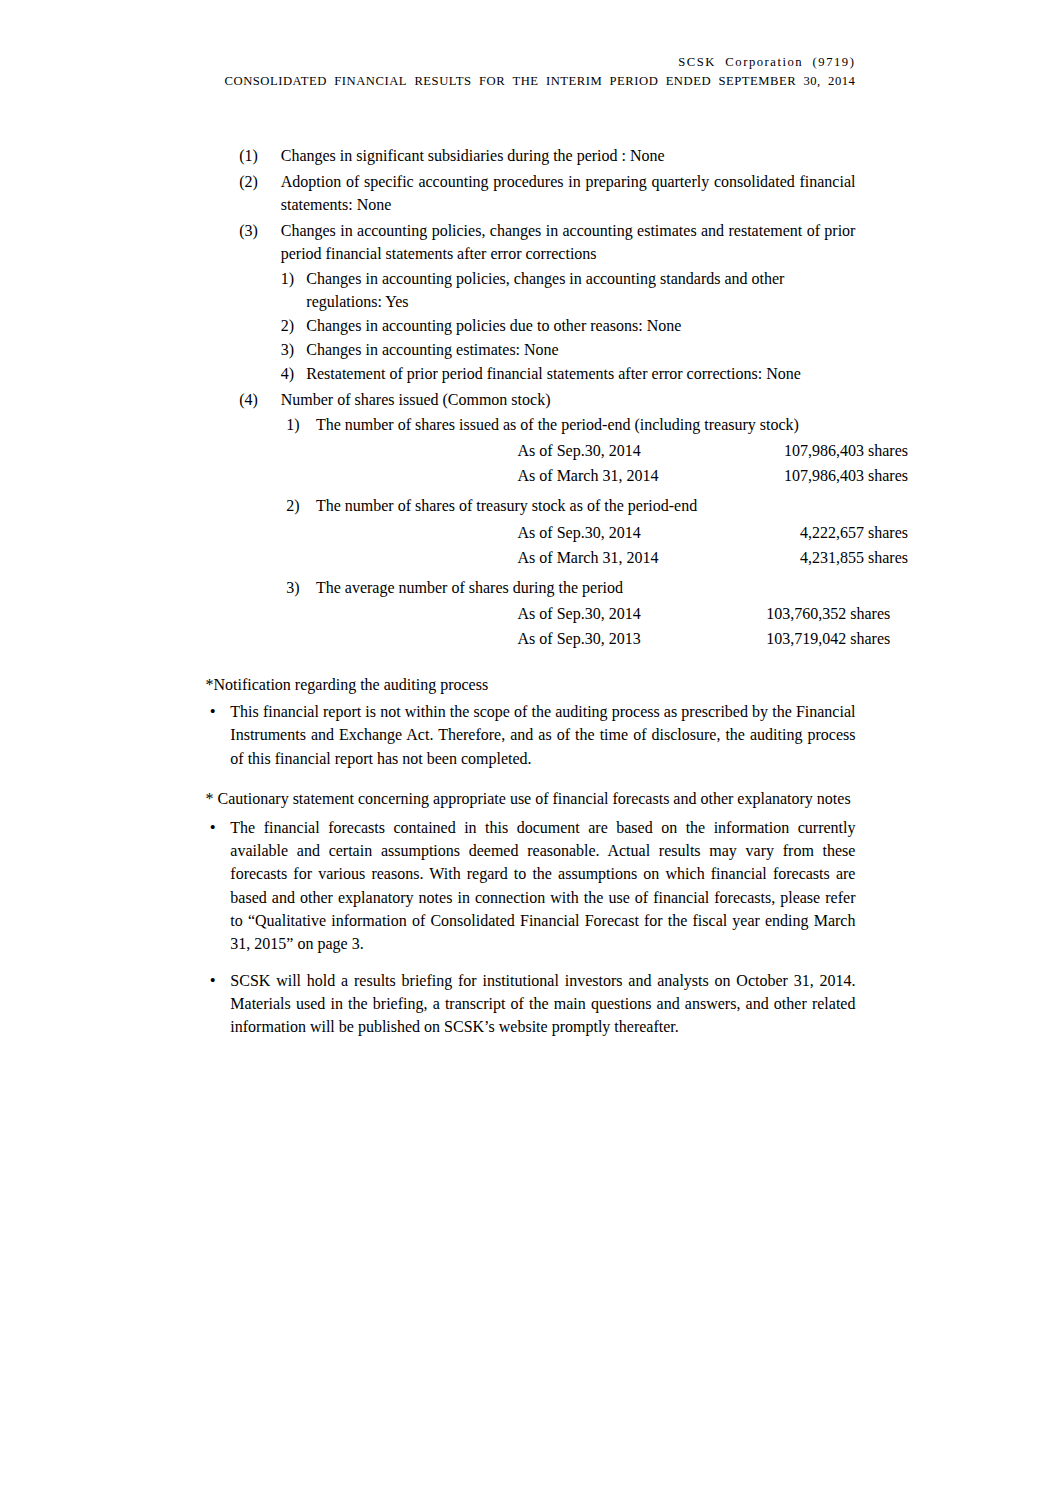SCSK Corporation (9719)
CONSOLIDATED FINANCIAL RESULTS FOR THE INTERIM PERIOD ENDED SEPTEMBER 30, 2014
(1) Changes in significant subsidiaries during the period : None
(2) Adoption of specific accounting procedures in preparing quarterly consolidated financial statements: None
(3) Changes in accounting policies, changes in accounting estimates and restatement of prior period financial statements after error corrections
1) Changes in accounting policies, changes in accounting standards and other regulations: Yes
2) Changes in accounting policies due to other reasons: None
3) Changes in accounting estimates: None
4) Restatement of prior period financial statements after error corrections: None
(4) Number of shares issued (Common stock)
1) The number of shares issued as of the period-end (including treasury stock)
| As of Sep.30, 2014 | 107,986,403 shares |
| As of March 31, 2014 | 107,986,403 shares |
2) The number of shares of treasury stock as of the period-end
| As of Sep.30, 2014 | 4,222,657 shares |
| As of March 31, 2014 | 4,231,855 shares |
3) The average number of shares during the period
| As of Sep.30, 2014 | 103,760,352 shares |
| As of Sep.30, 2013 | 103,719,042 shares |
*Notification regarding the auditing process
This financial report is not within the scope of the auditing process as prescribed by the Financial Instruments and Exchange Act. Therefore, and as of the time of disclosure, the auditing process of this financial report has not been completed.
* Cautionary statement concerning appropriate use of financial forecasts and other explanatory notes
The financial forecasts contained in this document are based on the information currently available and certain assumptions deemed reasonable. Actual results may vary from these forecasts for various reasons. With regard to the assumptions on which financial forecasts are based and other explanatory notes in connection with the use of financial forecasts, please refer to “Qualitative information of Consolidated Financial Forecast for the fiscal year ending March 31, 2015” on page 3.
SCSK will hold a results briefing for institutional investors and analysts on October 31, 2014. Materials used in the briefing, a transcript of the main questions and answers, and other related information will be published on SCSK’s website promptly thereafter.